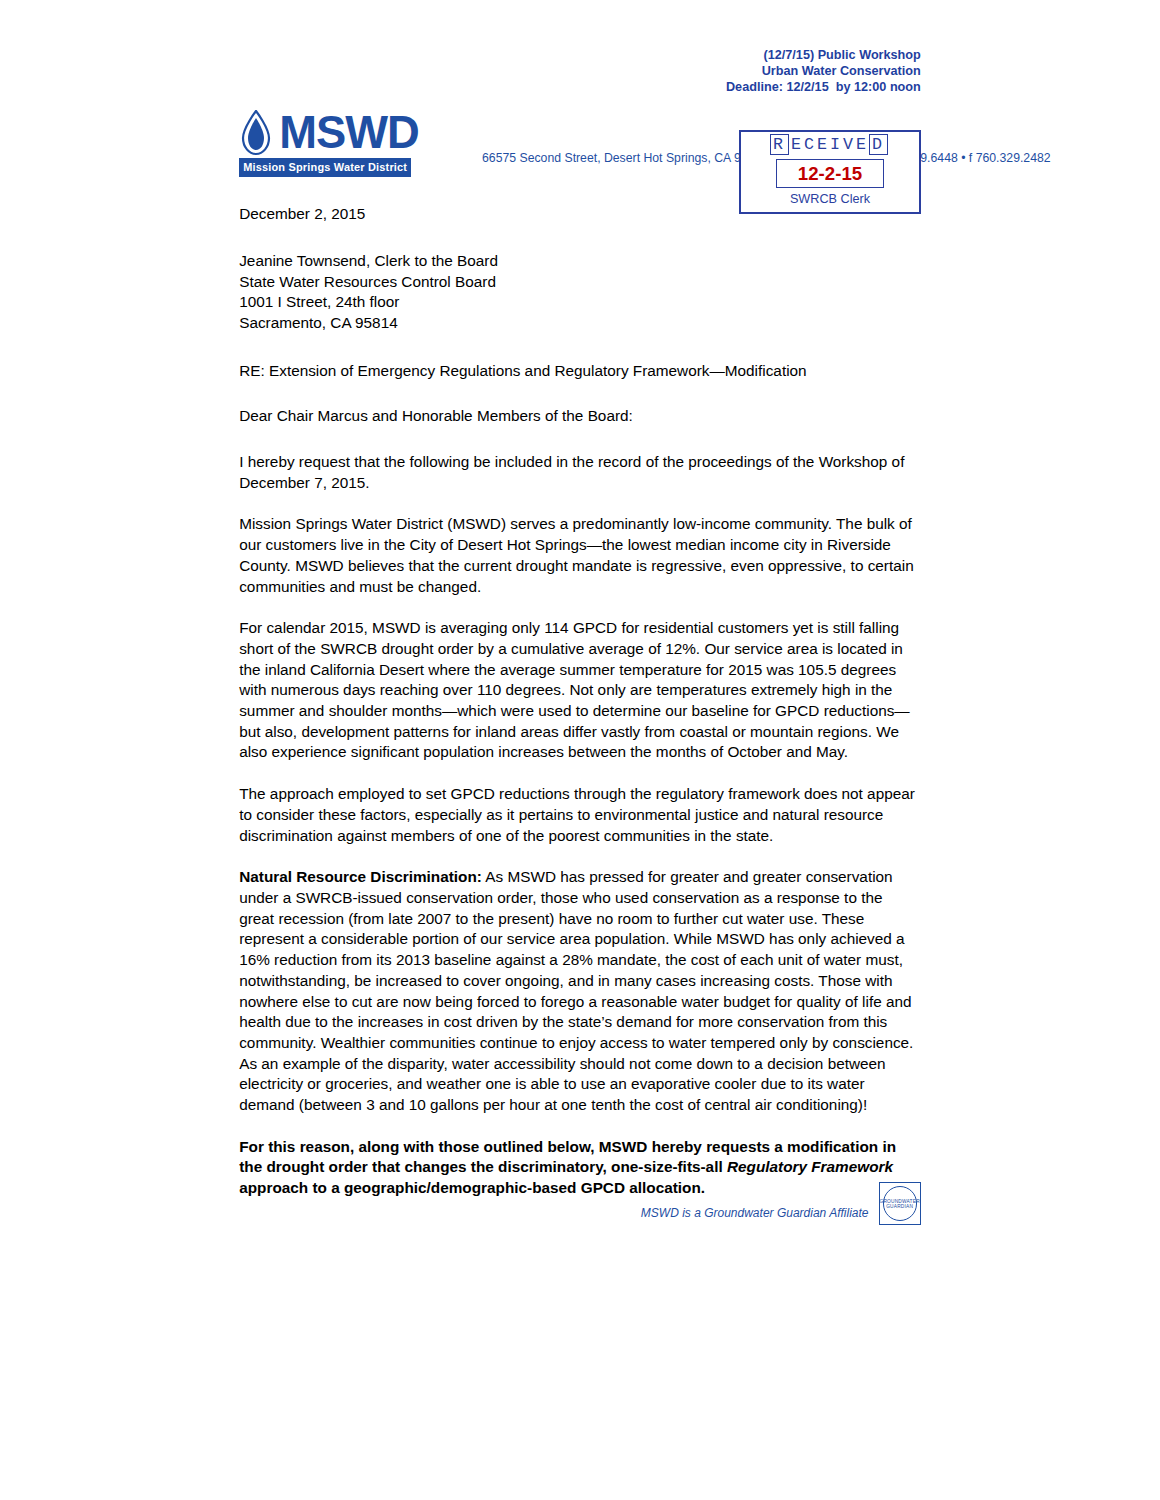(12/7/15) Public Workshop
Urban Water Conservation
Deadline: 12/2/15 by 12:00 noon
MSWD
Mission Springs Water District
66575 Second Street, Desert Hot Springs, CA 92240 • www.mswd.org • p 760.329.6448 • f 760.329.2482
RECEIVED
12-2-15
SWRCB Clerk
December 2, 2015
Jeanine Townsend, Clerk to the Board
State Water Resources Control Board
1001 I Street, 24th floor
Sacramento, CA 95814
RE: Extension of Emergency Regulations and Regulatory Framework—Modification
Dear Chair Marcus and Honorable Members of the Board:
I hereby request that the following be included in the record of the proceedings of the Workshop of December 7, 2015.
Mission Springs Water District (MSWD) serves a predominantly low-income community. The bulk of our customers live in the City of Desert Hot Springs—the lowest median income city in Riverside County. MSWD believes that the current drought mandate is regressive, even oppressive, to certain communities and must be changed.
For calendar 2015, MSWD is averaging only 114 GPCD for residential customers yet is still falling short of the SWRCB drought order by a cumulative average of 12%. Our service area is located in the inland California Desert where the average summer temperature for 2015 was 105.5 degrees with numerous days reaching over 110 degrees. Not only are temperatures extremely high in the summer and shoulder months—which were used to determine our baseline for GPCD reductions—but also, development patterns for inland areas differ vastly from coastal or mountain regions. We also experience significant population increases between the months of October and May.
The approach employed to set GPCD reductions through the regulatory framework does not appear to consider these factors, especially as it pertains to environmental justice and natural resource discrimination against members of one of the poorest communities in the state.
Natural Resource Discrimination: As MSWD has pressed for greater and greater conservation under a SWRCB-issued conservation order, those who used conservation as a response to the great recession (from late 2007 to the present) have no room to further cut water use. These represent a considerable portion of our service area population. While MSWD has only achieved a 16% reduction from its 2013 baseline against a 28% mandate, the cost of each unit of water must, notwithstanding, be increased to cover ongoing, and in many cases increasing costs. Those with nowhere else to cut are now being forced to forego a reasonable water budget for quality of life and health due to the increases in cost driven by the state’s demand for more conservation from this community. Wealthier communities continue to enjoy access to water tempered only by conscience. As an example of the disparity, water accessibility should not come down to a decision between electricity or groceries, and weather one is able to use an evaporative cooler due to its water demand (between 3 and 10 gallons per hour at one tenth the cost of central air conditioning)!
For this reason, along with those outlined below, MSWD hereby requests a modification in the drought order that changes the discriminatory, one-size-fits-all Regulatory Framework approach to a geographic/demographic-based GPCD allocation.
MSWD is a Groundwater Guardian Affiliate
GROUNDWATER
GUARDIAN